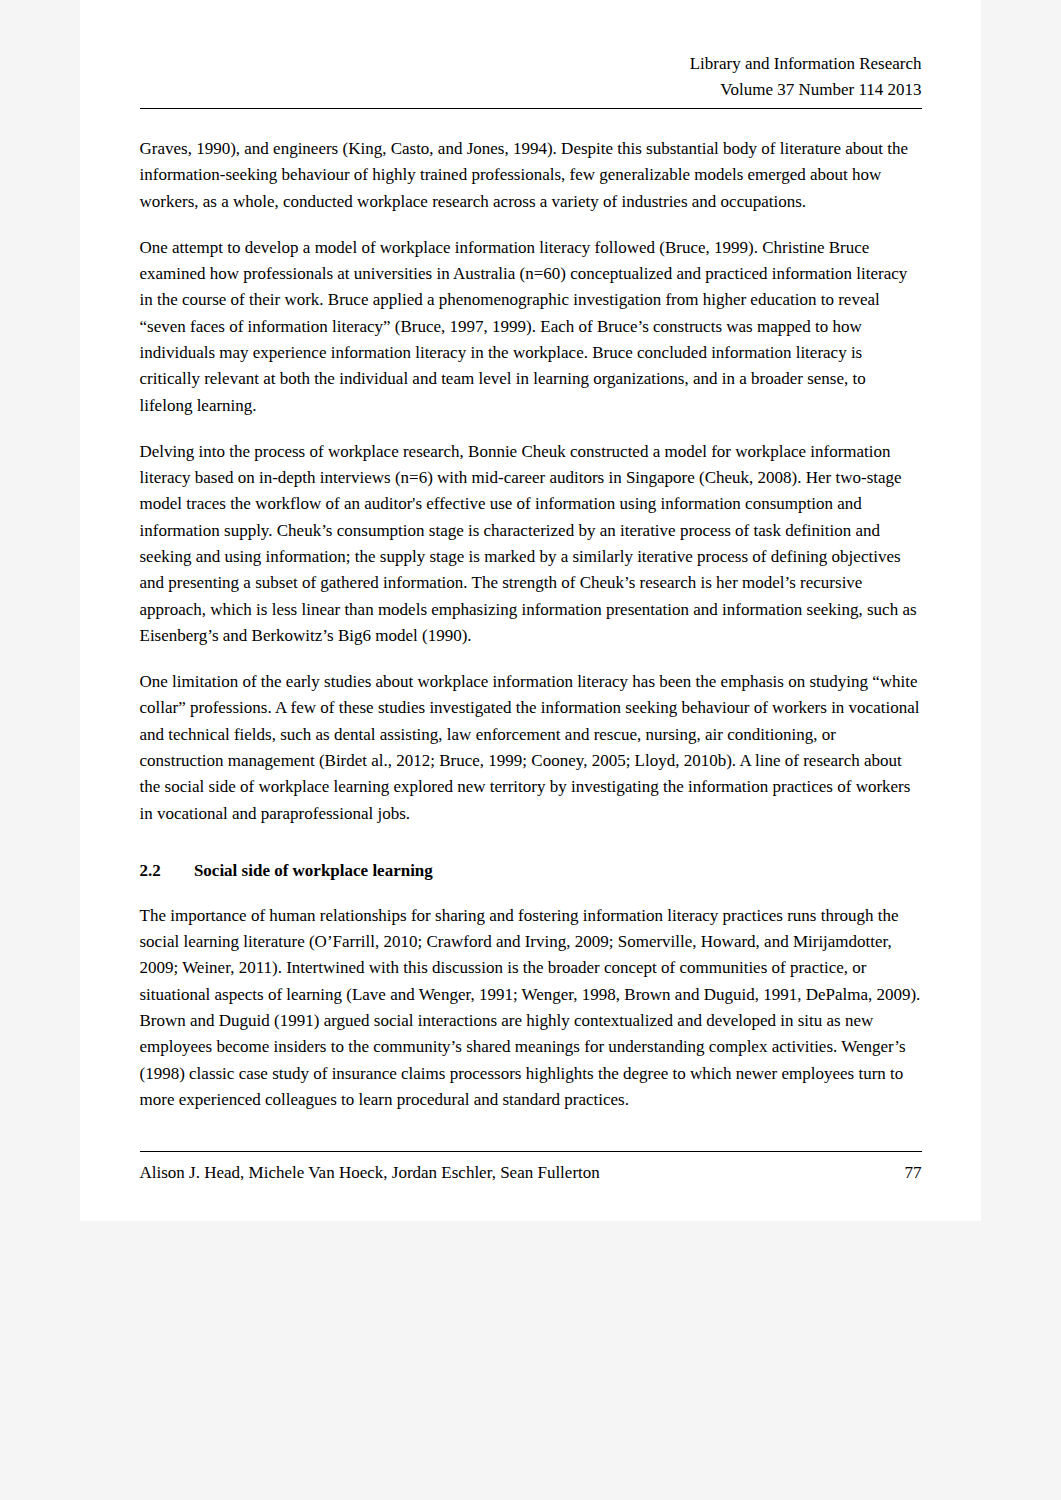Library and Information Research Volume 37 Number 114 2013
Graves, 1990), and engineers (King, Casto, and Jones, 1994). Despite this substantial body of literature about the information-seeking behaviour of highly trained professionals, few generalizable models emerged about how workers, as a whole, conducted workplace research across a variety of industries and occupations.
One attempt to develop a model of workplace information literacy followed (Bruce, 1999). Christine Bruce examined how professionals at universities in Australia (n=60) conceptualized and practiced information literacy in the course of their work. Bruce applied a phenomenographic investigation from higher education to reveal “seven faces of information literacy” (Bruce, 1997, 1999). Each of Bruce’s constructs was mapped to how individuals may experience information literacy in the workplace. Bruce concluded information literacy is critically relevant at both the individual and team level in learning organizations, and in a broader sense, to lifelong learning.
Delving into the process of workplace research, Bonnie Cheuk constructed a model for workplace information literacy based on in-depth interviews (n=6) with mid-career auditors in Singapore (Cheuk, 2008). Her two-stage model traces the workflow of an auditor's effective use of information using information consumption and information supply. Cheuk’s consumption stage is characterized by an iterative process of task definition and seeking and using information; the supply stage is marked by a similarly iterative process of defining objectives and presenting a subset of gathered information. The strength of Cheuk’s research is her model’s recursive approach, which is less linear than models emphasizing information presentation and information seeking, such as Eisenberg’s and Berkowitz’s Big6 model (1990).
One limitation of the early studies about workplace information literacy has been the emphasis on studying “white collar” professions. A few of these studies investigated the information seeking behaviour of workers in vocational and technical fields, such as dental assisting, law enforcement and rescue, nursing, air conditioning, or construction management (Birdet al., 2012; Bruce, 1999; Cooney, 2005; Lloyd, 2010b). A line of research about the social side of workplace learning explored new territory by investigating the information practices of workers in vocational and paraprofessional jobs.
2.2 Social side of workplace learning
The importance of human relationships for sharing and fostering information literacy practices runs through the social learning literature (O’Farrill, 2010; Crawford and Irving, 2009; Somerville, Howard, and Mirijamdotter, 2009; Weiner, 2011). Intertwined with this discussion is the broader concept of communities of practice, or situational aspects of learning (Lave and Wenger, 1991; Wenger, 1998, Brown and Duguid, 1991, DePalma, 2009). Brown and Duguid (1991) argued social interactions are highly contextualized and developed in situ as new employees become insiders to the community’s shared meanings for understanding complex activities. Wenger’s (1998) classic case study of insurance claims processors highlights the degree to which newer employees turn to more experienced colleagues to learn procedural and standard practices.
Alison J. Head, Michele Van Hoeck, Jordan Eschler, Sean Fullerton 77